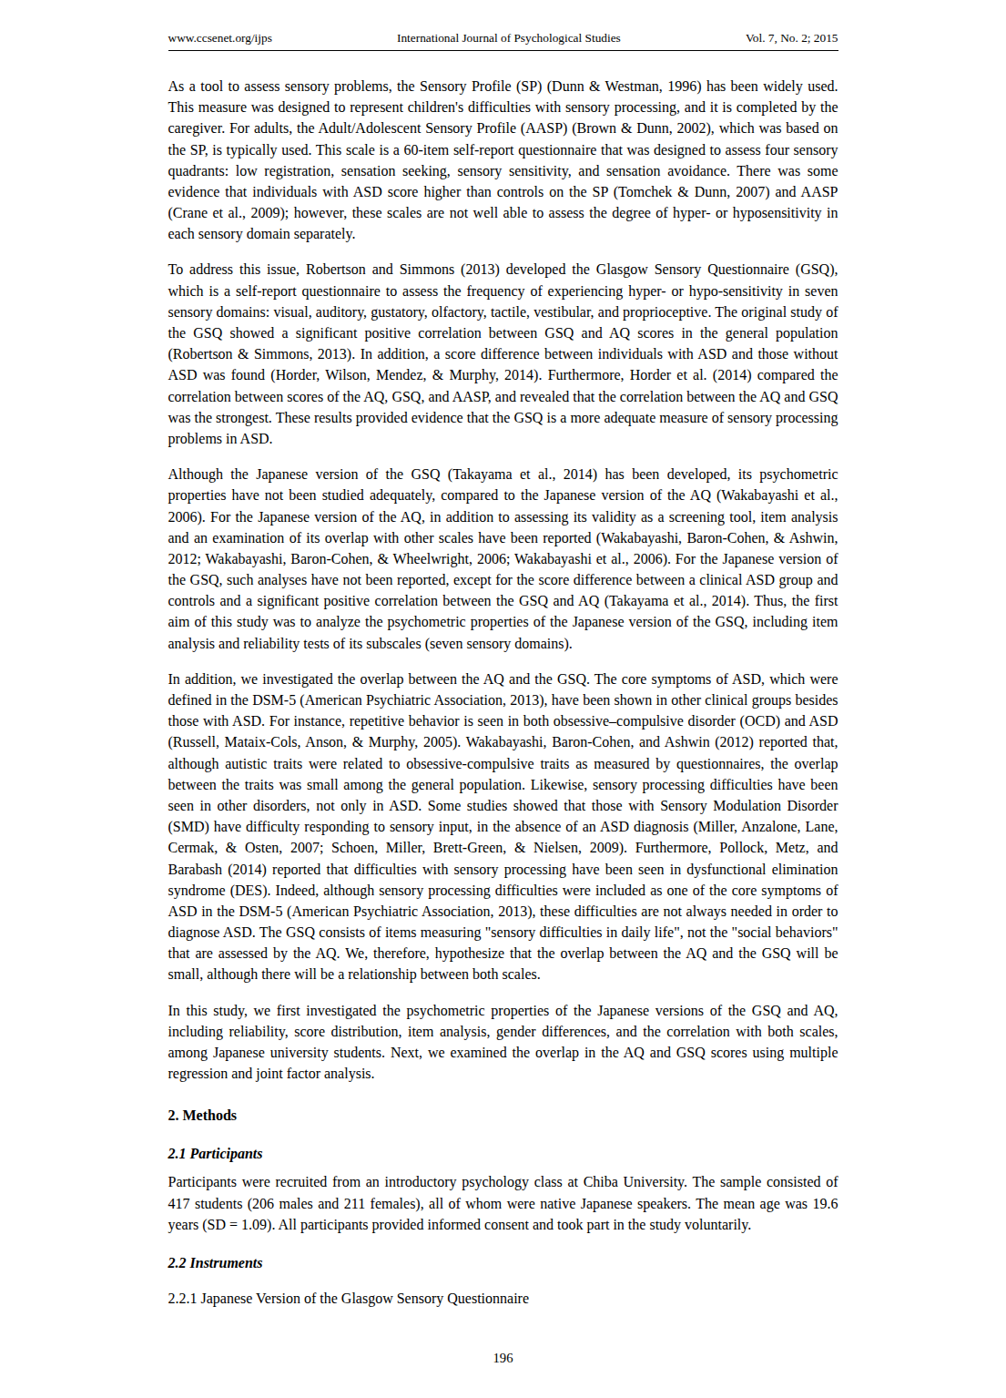www.ccsenet.org/ijps International Journal of Psychological Studies Vol. 7, No. 2; 2015
As a tool to assess sensory problems, the Sensory Profile (SP) (Dunn & Westman, 1996) has been widely used. This measure was designed to represent children's difficulties with sensory processing, and it is completed by the caregiver. For adults, the Adult/Adolescent Sensory Profile (AASP) (Brown & Dunn, 2002), which was based on the SP, is typically used. This scale is a 60-item self-report questionnaire that was designed to assess four sensory quadrants: low registration, sensation seeking, sensory sensitivity, and sensation avoidance. There was some evidence that individuals with ASD score higher than controls on the SP (Tomchek & Dunn, 2007) and AASP (Crane et al., 2009); however, these scales are not well able to assess the degree of hyper- or hyposensitivity in each sensory domain separately.
To address this issue, Robertson and Simmons (2013) developed the Glasgow Sensory Questionnaire (GSQ), which is a self-report questionnaire to assess the frequency of experiencing hyper- or hypo-sensitivity in seven sensory domains: visual, auditory, gustatory, olfactory, tactile, vestibular, and proprioceptive. The original study of the GSQ showed a significant positive correlation between GSQ and AQ scores in the general population (Robertson & Simmons, 2013). In addition, a score difference between individuals with ASD and those without ASD was found (Horder, Wilson, Mendez, & Murphy, 2014). Furthermore, Horder et al. (2014) compared the correlation between scores of the AQ, GSQ, and AASP, and revealed that the correlation between the AQ and GSQ was the strongest. These results provided evidence that the GSQ is a more adequate measure of sensory processing problems in ASD.
Although the Japanese version of the GSQ (Takayama et al., 2014) has been developed, its psychometric properties have not been studied adequately, compared to the Japanese version of the AQ (Wakabayashi et al., 2006). For the Japanese version of the AQ, in addition to assessing its validity as a screening tool, item analysis and an examination of its overlap with other scales have been reported (Wakabayashi, Baron-Cohen, & Ashwin, 2012; Wakabayashi, Baron-Cohen, & Wheelwright, 2006; Wakabayashi et al., 2006). For the Japanese version of the GSQ, such analyses have not been reported, except for the score difference between a clinical ASD group and controls and a significant positive correlation between the GSQ and AQ (Takayama et al., 2014). Thus, the first aim of this study was to analyze the psychometric properties of the Japanese version of the GSQ, including item analysis and reliability tests of its subscales (seven sensory domains).
In addition, we investigated the overlap between the AQ and the GSQ. The core symptoms of ASD, which were defined in the DSM-5 (American Psychiatric Association, 2013), have been shown in other clinical groups besides those with ASD. For instance, repetitive behavior is seen in both obsessive–compulsive disorder (OCD) and ASD (Russell, Mataix-Cols, Anson, & Murphy, 2005). Wakabayashi, Baron-Cohen, and Ashwin (2012) reported that, although autistic traits were related to obsessive-compulsive traits as measured by questionnaires, the overlap between the traits was small among the general population. Likewise, sensory processing difficulties have been seen in other disorders, not only in ASD. Some studies showed that those with Sensory Modulation Disorder (SMD) have difficulty responding to sensory input, in the absence of an ASD diagnosis (Miller, Anzalone, Lane, Cermak, & Osten, 2007; Schoen, Miller, Brett-Green, & Nielsen, 2009). Furthermore, Pollock, Metz, and Barabash (2014) reported that difficulties with sensory processing have been seen in dysfunctional elimination syndrome (DES). Indeed, although sensory processing difficulties were included as one of the core symptoms of ASD in the DSM-5 (American Psychiatric Association, 2013), these difficulties are not always needed in order to diagnose ASD. The GSQ consists of items measuring "sensory difficulties in daily life", not the "social behaviors" that are assessed by the AQ. We, therefore, hypothesize that the overlap between the AQ and the GSQ will be small, although there will be a relationship between both scales.
In this study, we first investigated the psychometric properties of the Japanese versions of the GSQ and AQ, including reliability, score distribution, item analysis, gender differences, and the correlation with both scales, among Japanese university students. Next, we examined the overlap in the AQ and GSQ scores using multiple regression and joint factor analysis.
2. Methods
2.1 Participants
Participants were recruited from an introductory psychology class at Chiba University. The sample consisted of 417 students (206 males and 211 females), all of whom were native Japanese speakers. The mean age was 19.6 years (SD = 1.09). All participants provided informed consent and took part in the study voluntarily.
2.2 Instruments
2.2.1 Japanese Version of the Glasgow Sensory Questionnaire
196